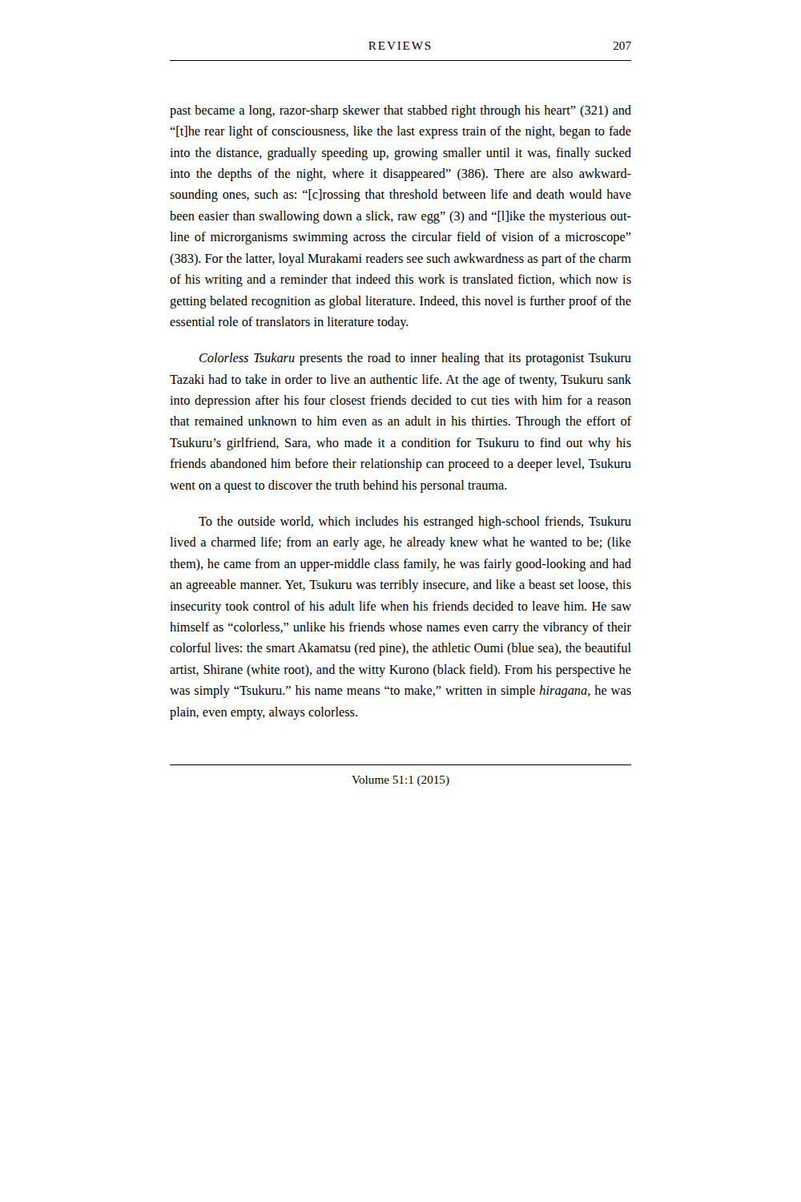REVIEWS 207
past became a long, razor-sharp skewer that stabbed right through his heart” (321) and “[t]he rear light of consciousness, like the last express train of the night, began to fade into the distance, gradually speeding up, growing smaller until it was, finally sucked into the depths of the night, where it disappeared” (386). There are also awkward-sounding ones, such as: “[c]rossing that threshold between life and death would have been easier than swallowing down a slick, raw egg” (3) and “[l]ike the mysterious outline of microrganisms swimming across the circular field of vision of a microscope” (383). For the latter, loyal Murakami readers see such awkwardness as part of the charm of his writing and a reminder that indeed this work is translated fiction, which now is getting belated recognition as global literature. Indeed, this novel is further proof of the essential role of translators in literature today.
Colorless Tsukaru presents the road to inner healing that its protagonist Tsukuru Tazaki had to take in order to live an authentic life. At the age of twenty, Tsukuru sank into depression after his four closest friends decided to cut ties with him for a reason that remained unknown to him even as an adult in his thirties. Through the effort of Tsukuru’s girlfriend, Sara, who made it a condition for Tsukuru to find out why his friends abandoned him before their relationship can proceed to a deeper level, Tsukuru went on a quest to discover the truth behind his personal trauma.
To the outside world, which includes his estranged high-school friends, Tsukuru lived a charmed life; from an early age, he already knew what he wanted to be; (like them), he came from an upper-middle class family, he was fairly good-looking and had an agreeable manner. Yet, Tsukuru was terribly insecure, and like a beast set loose, this insecurity took control of his adult life when his friends decided to leave him. He saw himself as “colorless,” unlike his friends whose names even carry the vibrancy of their colorful lives: the smart Akamatsu (red pine), the athletic Oumi (blue sea), the beautiful artist, Shirane (white root), and the witty Kurono (black field). From his perspective he was simply “Tsukuru.” his name means “to make,” written in simple hiragana, he was plain, even empty, always colorless.
Volume 51:1 (2015)